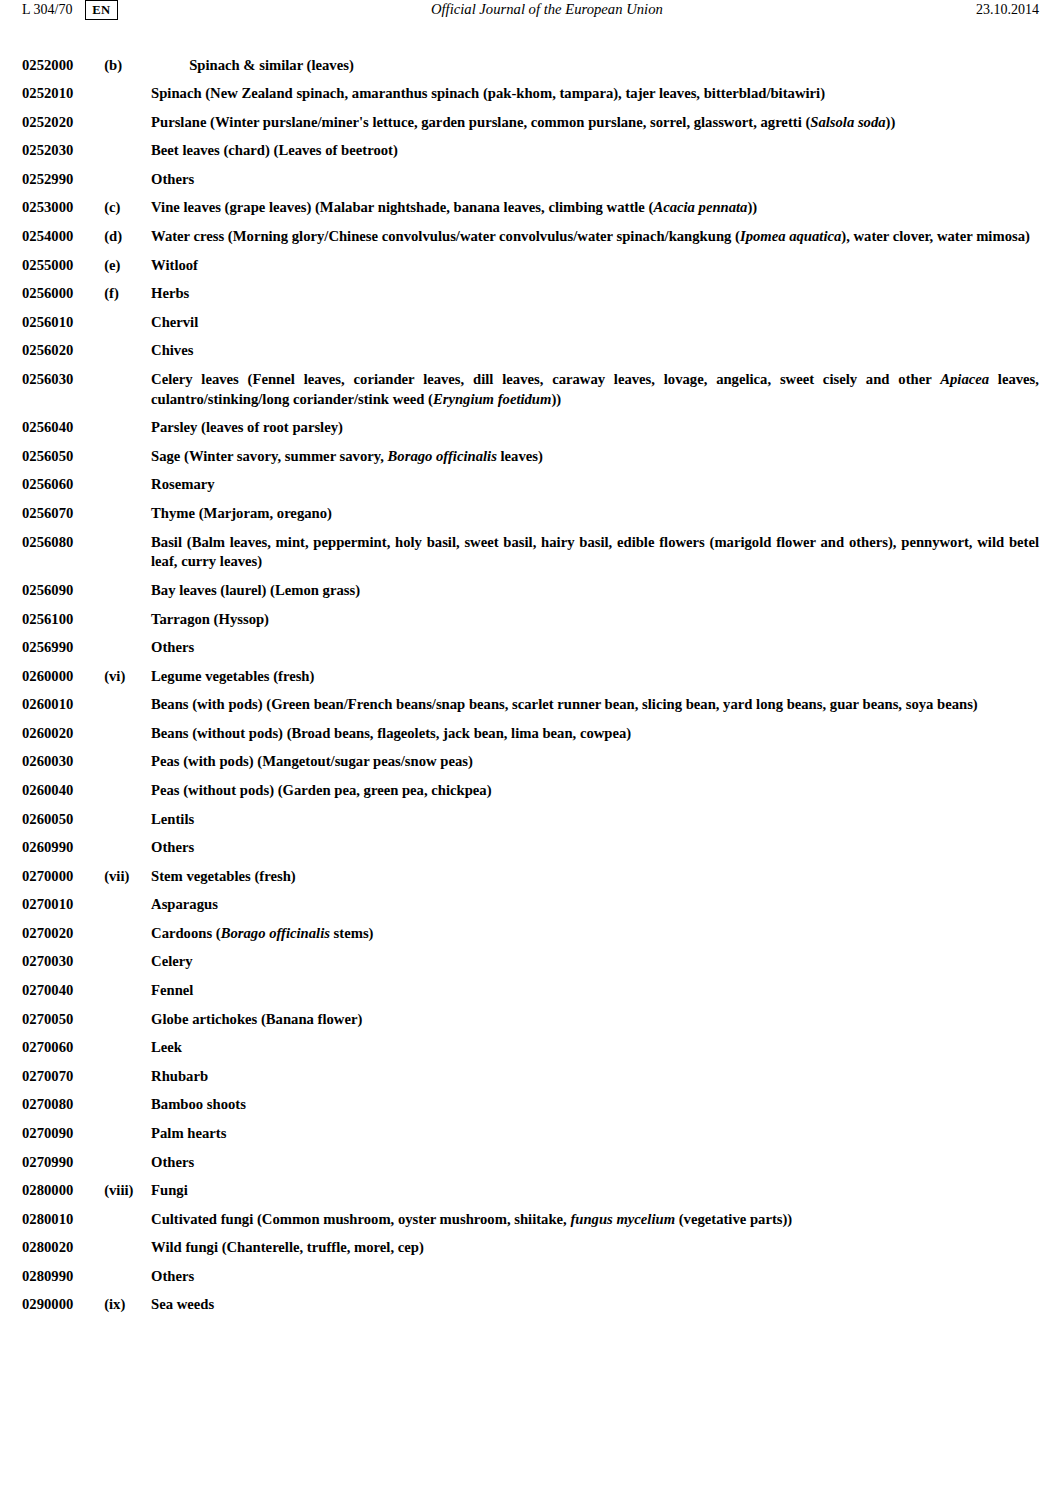L 304/70 EN
Official Journal of the European Union
23.10.2014
| 0252000 | (b) | Spinach & similar (leaves) |
| 0252010 | | Spinach (New Zealand spinach, amaranthus spinach (pak-khom, tampara), tajer leaves, bitterblad/bitawiri) |
| 0252020 | | Purslane (Winter purslane/miner's lettuce, garden purslane, common purslane, sorrel, glasswort, agretti ( Salsola soda )) |
| 0252030 | | Beet leaves (chard) (Leaves of beetroot) |
| 0252990 | | Others |
| 0253000 | (c) | Vine leaves (grape leaves) (Malabar nightshade, banana leaves, climbing wattle ( Acacia pennata )) |
| 0254000 | (d) | Water cress (Morning glory/Chinese convolvulus/water convolvulus/water spinach/kangkung ( Ipomea aquatica ), water clover, water mimosa) |
| 0255000 | (e) | Witloof |
| 0256000 | (f) | Herbs |
| 0256010 | | Chervil |
| 0256020 | | Chives |
| 0256030 | | Celery leaves (Fennel leaves, coriander leaves, dill leaves, caraway leaves, lovage, angelica, sweet cisely and other Apiacea leaves, culantro/stinking/long coriander/stink weed ( Eryngium foetidum )) |
| 0256040 | | Parsley (leaves of root parsley) |
| 0256050 | | Sage (Winter savory, summer savory, Borago officinalis leaves) |
| 0256060 | | Rosemary |
| 0256070 | | Thyme (Marjoram, oregano) |
| 0256080 | | Basil (Balm leaves, mint, peppermint, holy basil, sweet basil, hairy basil, edible flowers (marigold flower and others), pennywort, wild betel leaf, curry leaves) |
| 0256090 | | Bay leaves (laurel) (Lemon grass) |
| 0256100 | | Tarragon (Hyssop) |
| 0256990 | | Others |
| 0260000 | (vi) | Legume vegetables (fresh) |
| 0260010 | | Beans (with pods) (Green bean/French beans/snap beans, scarlet runner bean, slicing bean, yard long beans, guar beans, soya beans) |
| 0260020 | | Beans (without pods) (Broad beans, flageolets, jack bean, lima bean, cowpea) |
| 0260030 | | Peas (with pods) (Mangetout/sugar peas/snow peas) |
| 0260040 | | Peas (without pods) (Garden pea, green pea, chickpea) |
| 0260050 | | Lentils |
| 0260990 | | Others |
| 0270000 | (vii) | Stem vegetables (fresh) |
| 0270010 | | Asparagus |
| 0270020 | | Cardoons ( Borago officinalis stems) |
| 0270030 | | Celery |
| 0270040 | | Fennel |
| 0270050 | | Globe artichokes (Banana flower) |
| 0270060 | | Leek |
| 0270070 | | Rhubarb |
| 0270080 | | Bamboo shoots |
| 0270090 | | Palm hearts |
| 0270990 | | Others |
| 0280000 | (viii) | Fungi |
| 0280010 | | Cultivated fungi (Common mushroom, oyster mushroom, shiitake, fungus mycelium (vegetative parts)) |
| 0280020 | | Wild fungi (Chanterelle, truffle, morel, cep) |
| 0280990 | | Others |
| 0290000 | (ix) | Sea weeds |